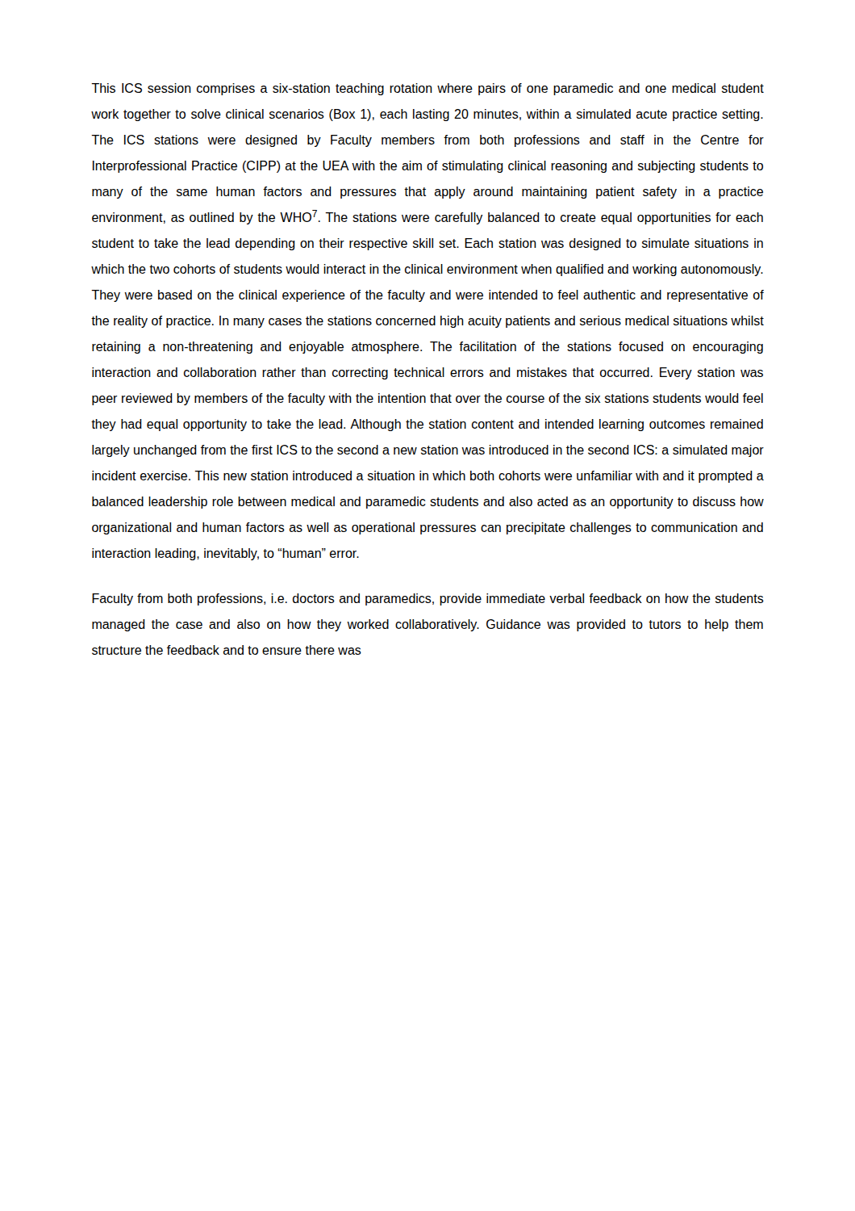This ICS session comprises a six-station teaching rotation where pairs of one paramedic and one medical student work together to solve clinical scenarios (Box 1), each lasting 20 minutes, within a simulated acute practice setting. The ICS stations were designed by Faculty members from both professions and staff in the Centre for Interprofessional Practice (CIPP) at the UEA with the aim of stimulating clinical reasoning and subjecting students to many of the same human factors and pressures that apply around maintaining patient safety in a practice environment, as outlined by the WHO7. The stations were carefully balanced to create equal opportunities for each student to take the lead depending on their respective skill set. Each station was designed to simulate situations in which the two cohorts of students would interact in the clinical environment when qualified and working autonomously. They were based on the clinical experience of the faculty and were intended to feel authentic and representative of the reality of practice. In many cases the stations concerned high acuity patients and serious medical situations whilst retaining a non-threatening and enjoyable atmosphere. The facilitation of the stations focused on encouraging interaction and collaboration rather than correcting technical errors and mistakes that occurred. Every station was peer reviewed by members of the faculty with the intention that over the course of the six stations students would feel they had equal opportunity to take the lead. Although the station content and intended learning outcomes remained largely unchanged from the first ICS to the second a new station was introduced in the second ICS: a simulated major incident exercise. This new station introduced a situation in which both cohorts were unfamiliar with and it prompted a balanced leadership role between medical and paramedic students and also acted as an opportunity to discuss how organizational and human factors as well as operational pressures can precipitate challenges to communication and interaction leading, inevitably, to “human” error.
Faculty from both professions, i.e. doctors and paramedics, provide immediate verbal feedback on how the students managed the case and also on how they worked collaboratively. Guidance was provided to tutors to help them structure the feedback and to ensure there was